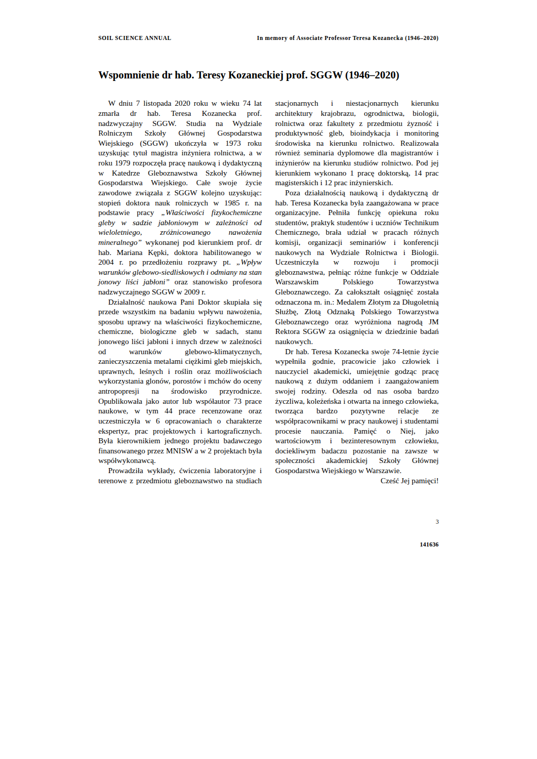Soil Science Annual
In memory of Associate Professor Teresa Kozanecka (1946–2020)
Wspomnienie dr hab. Teresy Kozaneckiej prof. SGGW (1946–2020)
W dniu 7 listopada 2020 roku w wieku 74 lat zmarła dr hab. Teresa Kozanecka prof. nadzwyczajny SGGW. Studia na Wydziale Rolniczym Szkoły Głównej Gospodarstwa Wiejskiego (SGGW) ukończyła w 1973 roku uzyskując tytuł magistra inżyniera rolnictwa, a w roku 1979 rozpoczęła pracę naukową i dydaktyczną w Katedrze Gleboznawstwa Szkoły Głównej Gospodarstwa Wiejskiego. Całe swoje życie zawodowe związała z SGGW kolejno uzyskując: stopień doktora nauk rolniczych w 1985 r. na podstawie pracy „Właściwości fizykochemiczne gleby w sadzie jabłoniowym w zależności od wieloletniego, zróżnicowanego nawożenia mineralnego” wykonanej pod kierunkiem prof. dr hab. Mariana Kępki, doktora habilitowanego w 2004 r. po przedłożeniu rozprawy pt. „Wpływ warunków glebowo-siedliskowych i odmiany na stan jonowy liści jabłoni” oraz stanowisko profesora nadzwyczajnego SGGW w 2009 r.
Działalność naukowa Pani Doktor skupiała się przede wszystkim na badaniu wpływu nawożenia, sposobu uprawy na właściwości fizykochemiczne, chemiczne, biologiczne gleb w sadach, stanu jonowego liści jabłoni i innych drzew w zależności od warunków glebowo-klimatycznych, zanieczyszczenia metalami ciężkimi gleb miejskich, uprawnych, leśnych i roślin oraz możliwościach wykorzystania glonów, porostów i mchów do oceny antropopresji na środowisko przyrodnicze. Opublikowała jako autor lub współautor 73 prace naukowe, w tym 44 prace recenzowane oraz uczestniczyła w 6 opracowaniach o charakterze ekspertyz, prac projektowych i kartograficznych. Była kierownikiem jednego projektu badawczego finansowanego przez MNISW a w 2 projektach była współwykonawcą.
Prowadziła wykłady, ćwiczenia laboratoryjne i terenowe z przedmiotu gleboznawstwo na studiach stacjonarnych i niestacjonarnych kierunku architektury krajobrazu, ogrodnictwa, biologii, rolnictwa oraz fakultety z przedmiotu żyzność i produktywność gleb, bioindykacja i monitoring środowiska na kierunku rolnictwo. Realizowała również seminaria dyplomowe dla magistrantów i inżynierów na kierunku studiów rolnictwo. Pod jej kierunkiem wykonano 1 pracę doktorską, 14 prac magisterskich i 12 prac inżynierskich.
Poza działalnością naukową i dydaktyczną dr hab. Teresa Kozanecka była zaangażowana w prace organizacyjne. Pełniła funkcję opiekuna roku studentów, praktyk studentów i uczniów Technikum Chemicznego, brała udział w pracach różnych komisji, organizacji seminariów i konferencji naukowych na Wydziale Rolnictwa i Biologii. Uczestniczyła w rozwoju i promocji gleboznawstwa, pełniąc różne funkcje w Oddziale Warszawskim Polskiego Towarzystwa Gleboznawczego. Za całokształt osiągnięć została odznaczona m. in.: Medalem Złotym za Długoletnią Służbę, Złotą Odznaką Polskiego Towarzystwa Gleboznawczego oraz wyróżniona nagrodą JM Rektora SGGW za osiągnięcia w dziedzinie badań naukowych.
Dr hab. Teresa Kozanecka swoje 74-letnie życie wypełniła godnie, pracowicie jako człowiek i nauczyciel akademicki, umiejętnie godząc pracę naukową z dużym oddaniem i zaangażowaniem swojej rodziny. Odeszła od nas osoba bardzo życzliwa, koleżeńska i otwarta na innego człowieka, tworząca bardzo pozytywne relacje ze współpracownikami w pracy naukowej i studentami procesie nauczania. Pamięć o Niej, jako wartościowym i bezinteresownym człowieku, dociekliwym badaczu pozostanie na zawsze w społeczności akademickiej Szkoły Głównej Gospodarstwa Wiejskiego w Warszawie.
Cześć Jej pamięci!
3
141636